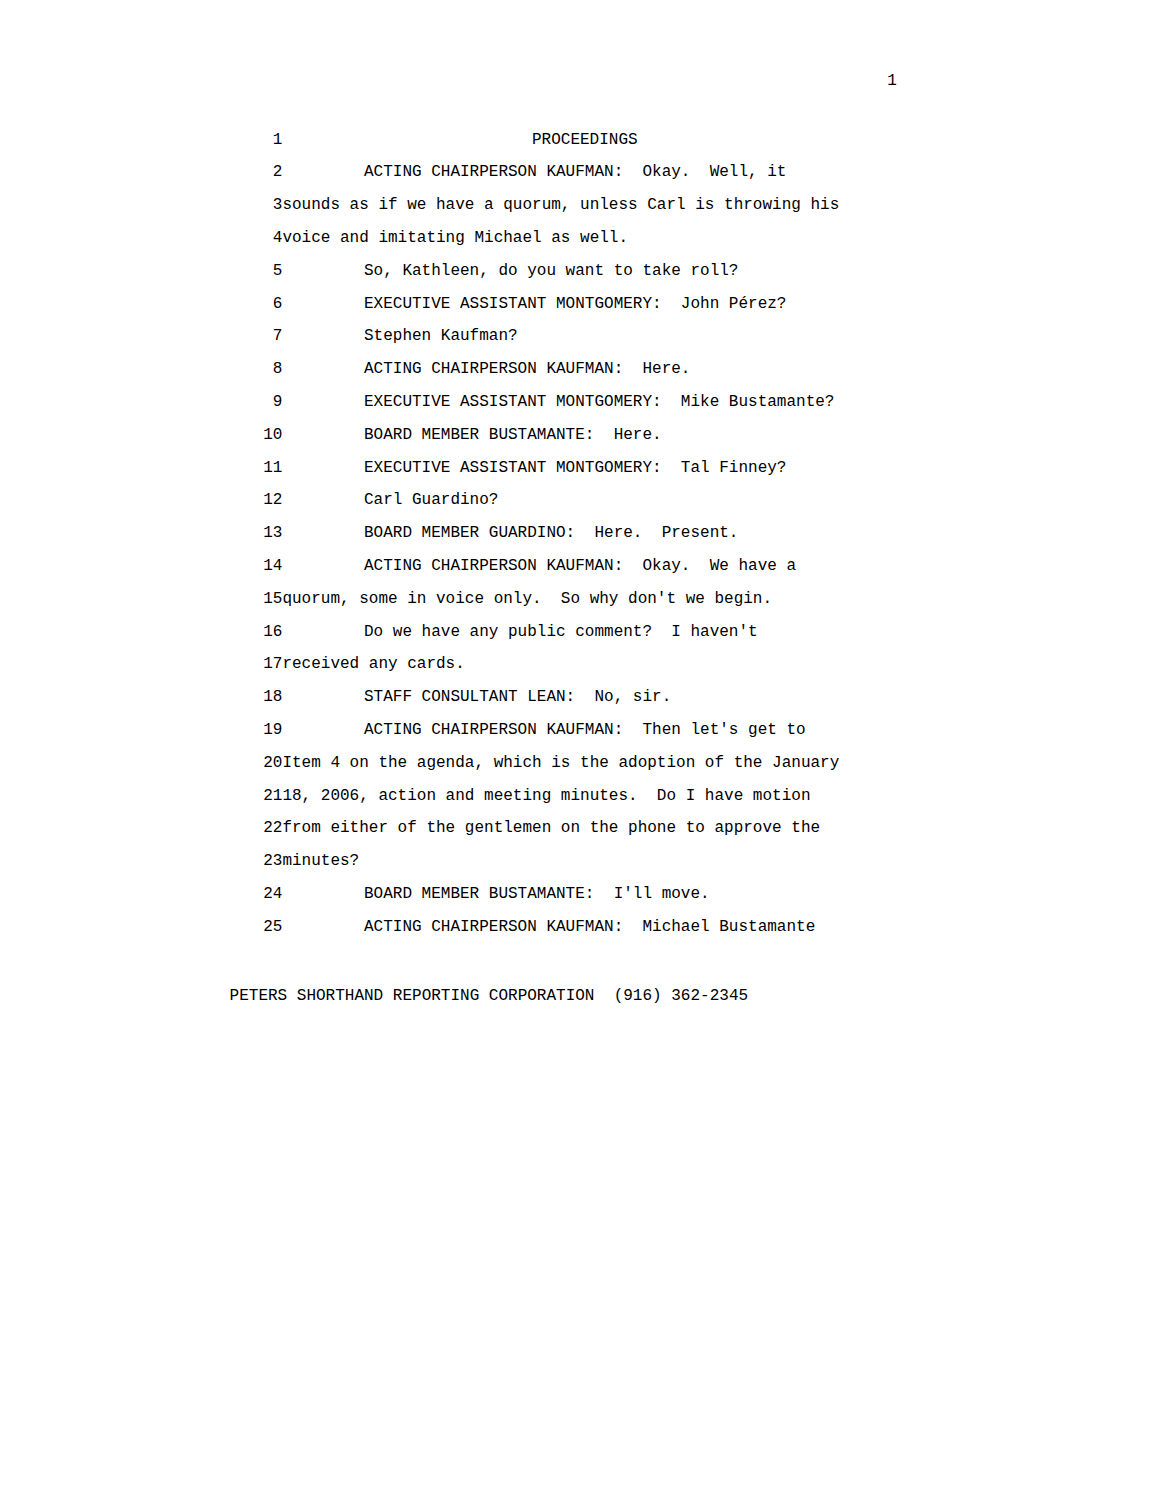1
| 1 | PROCEEDINGS |
| 2 | ACTING CHAIRPERSON KAUFMAN: Okay. Well, it |
| 3 | sounds as if we have a quorum, unless Carl is throwing his |
| 4 | voice and imitating Michael as well. |
| 5 | So, Kathleen, do you want to take roll? |
| 6 | EXECUTIVE ASSISTANT MONTGOMERY: John Pérez? |
| 7 | Stephen Kaufman? |
| 8 | ACTING CHAIRPERSON KAUFMAN: Here. |
| 9 | EXECUTIVE ASSISTANT MONTGOMERY: Mike Bustamante? |
| 10 | BOARD MEMBER BUSTAMANTE: Here. |
| 11 | EXECUTIVE ASSISTANT MONTGOMERY: Tal Finney? |
| 12 | Carl Guardino? |
| 13 | BOARD MEMBER GUARDINO: Here. Present. |
| 14 | ACTING CHAIRPERSON KAUFMAN: Okay. We have a |
| 15 | quorum, some in voice only. So why don't we begin. |
| 16 | Do we have any public comment? I haven't |
| 17 | received any cards. |
| 18 | STAFF CONSULTANT LEAN: No, sir. |
| 19 | ACTING CHAIRPERSON KAUFMAN: Then let's get to |
| 20 | Item 4 on the agenda, which is the adoption of the January |
| 21 | 18, 2006, action and meeting minutes. Do I have motion |
| 22 | from either of the gentlemen on the phone to approve the |
| 23 | minutes? |
| 24 | BOARD MEMBER BUSTAMANTE: I'll move. |
| 25 | ACTING CHAIRPERSON KAUFMAN: Michael Bustamante |
PETERS SHORTHAND REPORTING CORPORATION (916) 362-2345